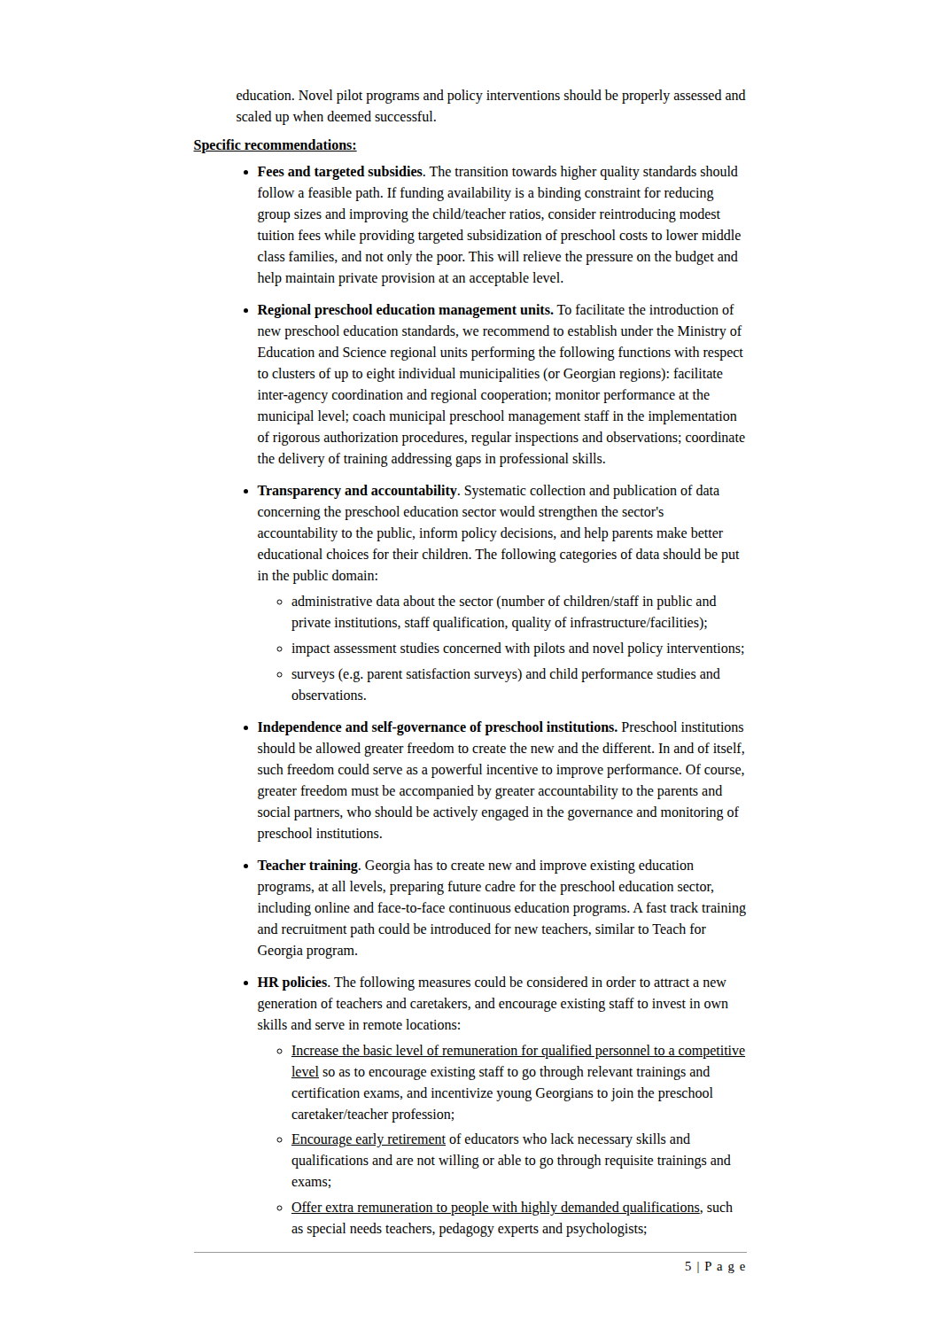education. Novel pilot programs and policy interventions should be properly assessed and scaled up when deemed successful.
Specific recommendations:
Fees and targeted subsidies. The transition towards higher quality standards should follow a feasible path. If funding availability is a binding constraint for reducing group sizes and improving the child/teacher ratios, consider reintroducing modest tuition fees while providing targeted subsidization of preschool costs to lower middle class families, and not only the poor. This will relieve the pressure on the budget and help maintain private provision at an acceptable level.
Regional preschool education management units. To facilitate the introduction of new preschool education standards, we recommend to establish under the Ministry of Education and Science regional units performing the following functions with respect to clusters of up to eight individual municipalities (or Georgian regions): facilitate inter-agency coordination and regional cooperation; monitor performance at the municipal level; coach municipal preschool management staff in the implementation of rigorous authorization procedures, regular inspections and observations; coordinate the delivery of training addressing gaps in professional skills.
Transparency and accountability. Systematic collection and publication of data concerning the preschool education sector would strengthen the sector's accountability to the public, inform policy decisions, and help parents make better educational choices for their children. The following categories of data should be put in the public domain:
administrative data about the sector (number of children/staff in public and private institutions, staff qualification, quality of infrastructure/facilities);
impact assessment studies concerned with pilots and novel policy interventions;
surveys (e.g. parent satisfaction surveys) and child performance studies and observations.
Independence and self-governance of preschool institutions. Preschool institutions should be allowed greater freedom to create the new and the different. In and of itself, such freedom could serve as a powerful incentive to improve performance. Of course, greater freedom must be accompanied by greater accountability to the parents and social partners, who should be actively engaged in the governance and monitoring of preschool institutions.
Teacher training. Georgia has to create new and improve existing education programs, at all levels, preparing future cadre for the preschool education sector, including online and face-to-face continuous education programs. A fast track training and recruitment path could be introduced for new teachers, similar to Teach for Georgia program.
HR policies. The following measures could be considered in order to attract a new generation of teachers and caretakers, and encourage existing staff to invest in own skills and serve in remote locations:
Increase the basic level of remuneration for qualified personnel to a competitive level so as to encourage existing staff to go through relevant trainings and certification exams, and incentivize young Georgians to join the preschool caretaker/teacher profession;
Encourage early retirement of educators who lack necessary skills and qualifications and are not willing or able to go through requisite trainings and exams;
Offer extra remuneration to people with highly demanded qualifications, such as special needs teachers, pedagogy experts and psychologists;
5 | P a g e